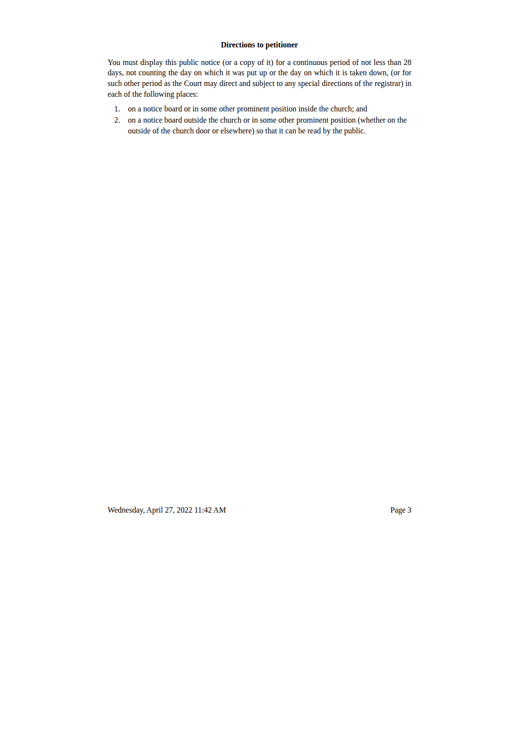Directions to petitioner
You must display this public notice (or a copy of it) for a continuous period of not less than 28 days, not counting the day on which it was put up or the day on which it is taken down, (or for such other period as the Court may direct and subject to any special directions of the registrar) in each of the following places:
on a notice board or in some other prominent position inside the church; and
on a notice board outside the church or in some other prominent position (whether on the outside of the church door or elsewhere) so that it can be read by the public.
Wednesday, April 27, 2022 11:42 AM
Page 3